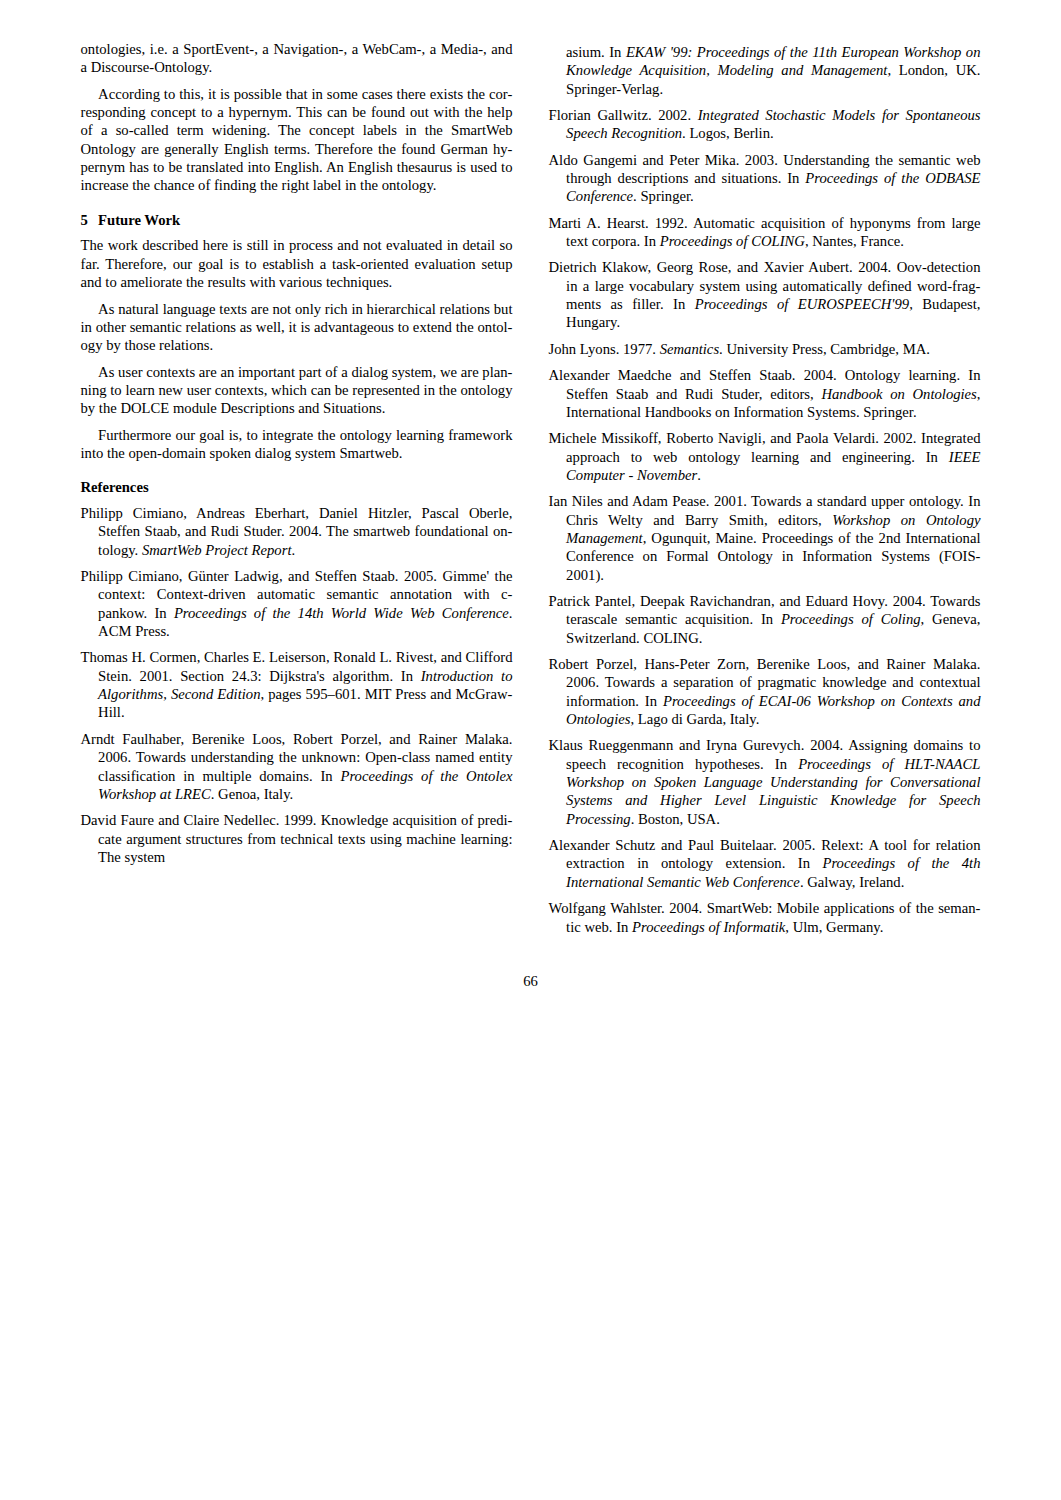ontologies, i.e. a SportEvent-, a Navigation-, a WebCam-, a Media-, and a Discourse-Ontology.
According to this, it is possible that in some cases there exists the corresponding concept to a hypernym. This can be found out with the help of a so-called term widening. The concept labels in the SmartWeb Ontology are generally English terms. Therefore the found German hypernym has to be translated into English. An English thesaurus is used to increase the chance of finding the right label in the ontology.
5 Future Work
The work described here is still in process and not evaluated in detail so far. Therefore, our goal is to establish a task-oriented evaluation setup and to ameliorate the results with various techniques.
As natural language texts are not only rich in hierarchical relations but in other semantic relations as well, it is advantageous to extend the ontology by those relations.
As user contexts are an important part of a dialog system, we are planning to learn new user contexts, which can be represented in the ontology by the DOLCE module Descriptions and Situations.
Furthermore our goal is, to integrate the ontology learning framework into the open-domain spoken dialog system Smartweb.
References
Philipp Cimiano, Andreas Eberhart, Daniel Hitzler, Pascal Oberle, Steffen Staab, and Rudi Studer. 2004. The smartweb foundational ontology. SmartWeb Project Report.
Philipp Cimiano, Günter Ladwig, and Steffen Staab. 2005. Gimme' the context: Context-driven automatic semantic annotation with c-pankow. In Proceedings of the 14th World Wide Web Conference. ACM Press.
Thomas H. Cormen, Charles E. Leiserson, Ronald L. Rivest, and Clifford Stein. 2001. Section 24.3: Dijkstra's algorithm. In Introduction to Algorithms, Second Edition, pages 595–601. MIT Press and McGraw-Hill.
Arndt Faulhaber, Berenike Loos, Robert Porzel, and Rainer Malaka. 2006. Towards understanding the unknown: Open-class named entity classification in multiple domains. In Proceedings of the Ontolex Workshop at LREC. Genoa, Italy.
David Faure and Claire Nedellec. 1999. Knowledge acquisition of predicate argument structures from technical texts using machine learning: The system
asium. In EKAW '99: Proceedings of the 11th European Workshop on Knowledge Acquisition, Modeling and Management, London, UK. Springer-Verlag.
Florian Gallwitz. 2002. Integrated Stochastic Models for Spontaneous Speech Recognition. Logos, Berlin.
Aldo Gangemi and Peter Mika. 2003. Understanding the semantic web through descriptions and situations. In Proceedings of the ODBASE Conference. Springer.
Marti A. Hearst. 1992. Automatic acquisition of hyponyms from large text corpora. In Proceedings of COLING, Nantes, France.
Dietrich Klakow, Georg Rose, and Xavier Aubert. 2004. Oov-detection in a large vocabulary system using automatically defined word-fragments as filler. In Proceedings of EUROSPEECH'99, Budapest, Hungary.
John Lyons. 1977. Semantics. University Press, Cambridge, MA.
Alexander Maedche and Steffen Staab. 2004. Ontology learning. In Steffen Staab and Rudi Studer, editors, Handbook on Ontologies, International Handbooks on Information Systems. Springer.
Michele Missikoff, Roberto Navigli, and Paola Velardi. 2002. Integrated approach to web ontology learning and engineering. In IEEE Computer - November.
Ian Niles and Adam Pease. 2001. Towards a standard upper ontology. In Chris Welty and Barry Smith, editors, Workshop on Ontology Management, Ogunquit, Maine. Proceedings of the 2nd International Conference on Formal Ontology in Information Systems (FOIS-2001).
Patrick Pantel, Deepak Ravichandran, and Eduard Hovy. 2004. Towards terascale semantic acquisition. In Proceedings of Coling, Geneva, Switzerland. COLING.
Robert Porzel, Hans-Peter Zorn, Berenike Loos, and Rainer Malaka. 2006. Towards a separation of pragmatic knowledge and contextual information. In Proceedings of ECAI-06 Workshop on Contexts and Ontologies, Lago di Garda, Italy.
Klaus Rueggenmann and Iryna Gurevych. 2004. Assigning domains to speech recognition hypotheses. In Proceedings of HLT-NAACL Workshop on Spoken Language Understanding for Conversational Systems and Higher Level Linguistic Knowledge for Speech Processing. Boston, USA.
Alexander Schutz and Paul Buitelaar. 2005. Relext: A tool for relation extraction in ontology extension. In Proceedings of the 4th International Semantic Web Conference. Galway, Ireland.
Wolfgang Wahlster. 2004. SmartWeb: Mobile applications of the semantic web. In Proceedings of Informatik, Ulm, Germany.
66